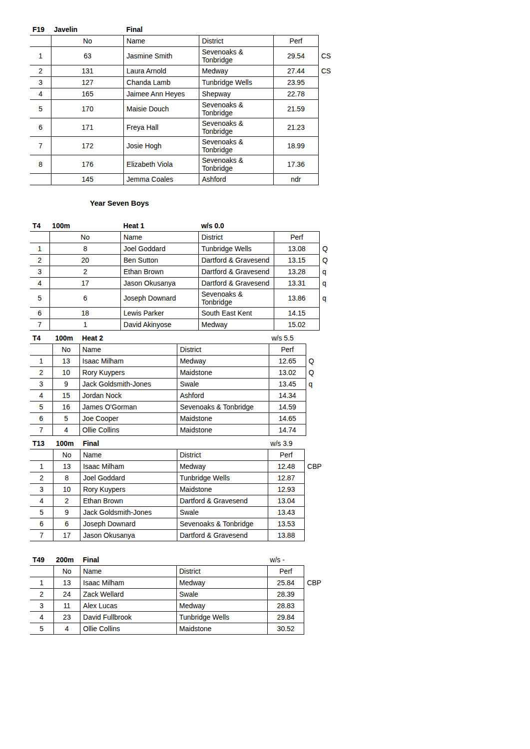| F19 | Javelin | Final | | |
| | No | Name | District | Perf | |
| 1 | 63 | Jasmine Smith | Sevenoaks & Tonbridge | 29.54 | CS |
| 2 | 131 | Laura Arnold | Medway | 27.44 | CS |
| 3 | 127 | Chanda Lamb | Tunbridge Wells | 23.95 | |
| 4 | 165 | Jaimee Ann Heyes | Shepway | 22.78 | |
| 5 | 170 | Maisie Douch | Sevenoaks & Tonbridge | 21.59 | |
| 6 | 171 | Freya Hall | Sevenoaks & Tonbridge | 21.23 | |
| 7 | 172 | Josie Hogh | Sevenoaks & Tonbridge | 18.99 | |
| 8 | 176 | Elizabeth Viola | Sevenoaks & Tonbridge | 17.36 | |
| | 145 | Jemma Coales | Ashford | ndr | |
Year Seven Boys
| T4 | 100m | Heat 1 | w/s 0.0 | |
| | No | Name | District | Perf | |
| 1 | 8 | Joel Goddard | Tunbridge Wells | 13.08 | Q |
| 2 | 20 | Ben Sutton | Dartford & Gravesend | 13.15 | Q |
| 3 | 2 | Ethan Brown | Dartford & Gravesend | 13.28 | q |
| 4 | 17 | Jason Okusanya | Dartford & Gravesend | 13.31 | q |
| 5 | 6 | Joseph Downard | Sevenoaks & Tonbridge | 13.86 | q |
| 6 | 18 | Lewis Parker | South East Kent | 14.15 | |
| 7 | 1 | David Akinyose | Medway | 15.02 | |
| T4 | 100m | Heat 2 | | w/s 5.5 | |
| | No | Name | District | Perf | |
| 1 | 13 | Isaac Milham | Medway | 12.65 | Q |
| 2 | 10 | Rory Kuypers | Maidstone | 13.02 | Q |
| 3 | 9 | Jack Goldsmith-Jones | Swale | 13.45 | q |
| 4 | 15 | Jordan Nock | Ashford | 14.34 | |
| 5 | 16 | James O'Gorman | Sevenoaks & Tonbridge | 14.59 | |
| 6 | 5 | Joe Cooper | Maidstone | 14.65 | |
| 7 | 4 | Ollie Collins | Maidstone | 14.74 | |
| T13 | 100m | Final | | w/s 3.9 | |
| | No | Name | District | Perf | |
| 1 | 13 | Isaac Milham | Medway | 12.48 | CBP |
| 2 | 8 | Joel Goddard | Tunbridge Wells | 12.87 | |
| 3 | 10 | Rory Kuypers | Maidstone | 12.93 | |
| 4 | 2 | Ethan Brown | Dartford & Gravesend | 13.04 | |
| 5 | 9 | Jack Goldsmith-Jones | Swale | 13.43 | |
| 6 | 6 | Joseph Downard | Sevenoaks & Tonbridge | 13.53 | |
| 7 | 17 | Jason Okusanya | Dartford & Gravesend | 13.88 | |
| T49 | 200m | Final | | w/s - | |
| | No | Name | District | Perf | |
| 1 | 13 | Isaac Milham | Medway | 25.84 | CBP |
| 2 | 24 | Zack Wellard | Swale | 28.39 | |
| 3 | 11 | Alex Lucas | Medway | 28.83 | |
| 4 | 23 | David Fullbrook | Tunbridge Wells | 29.84 | |
| 5 | 4 | Ollie Collins | Maidstone | 30.52 | |